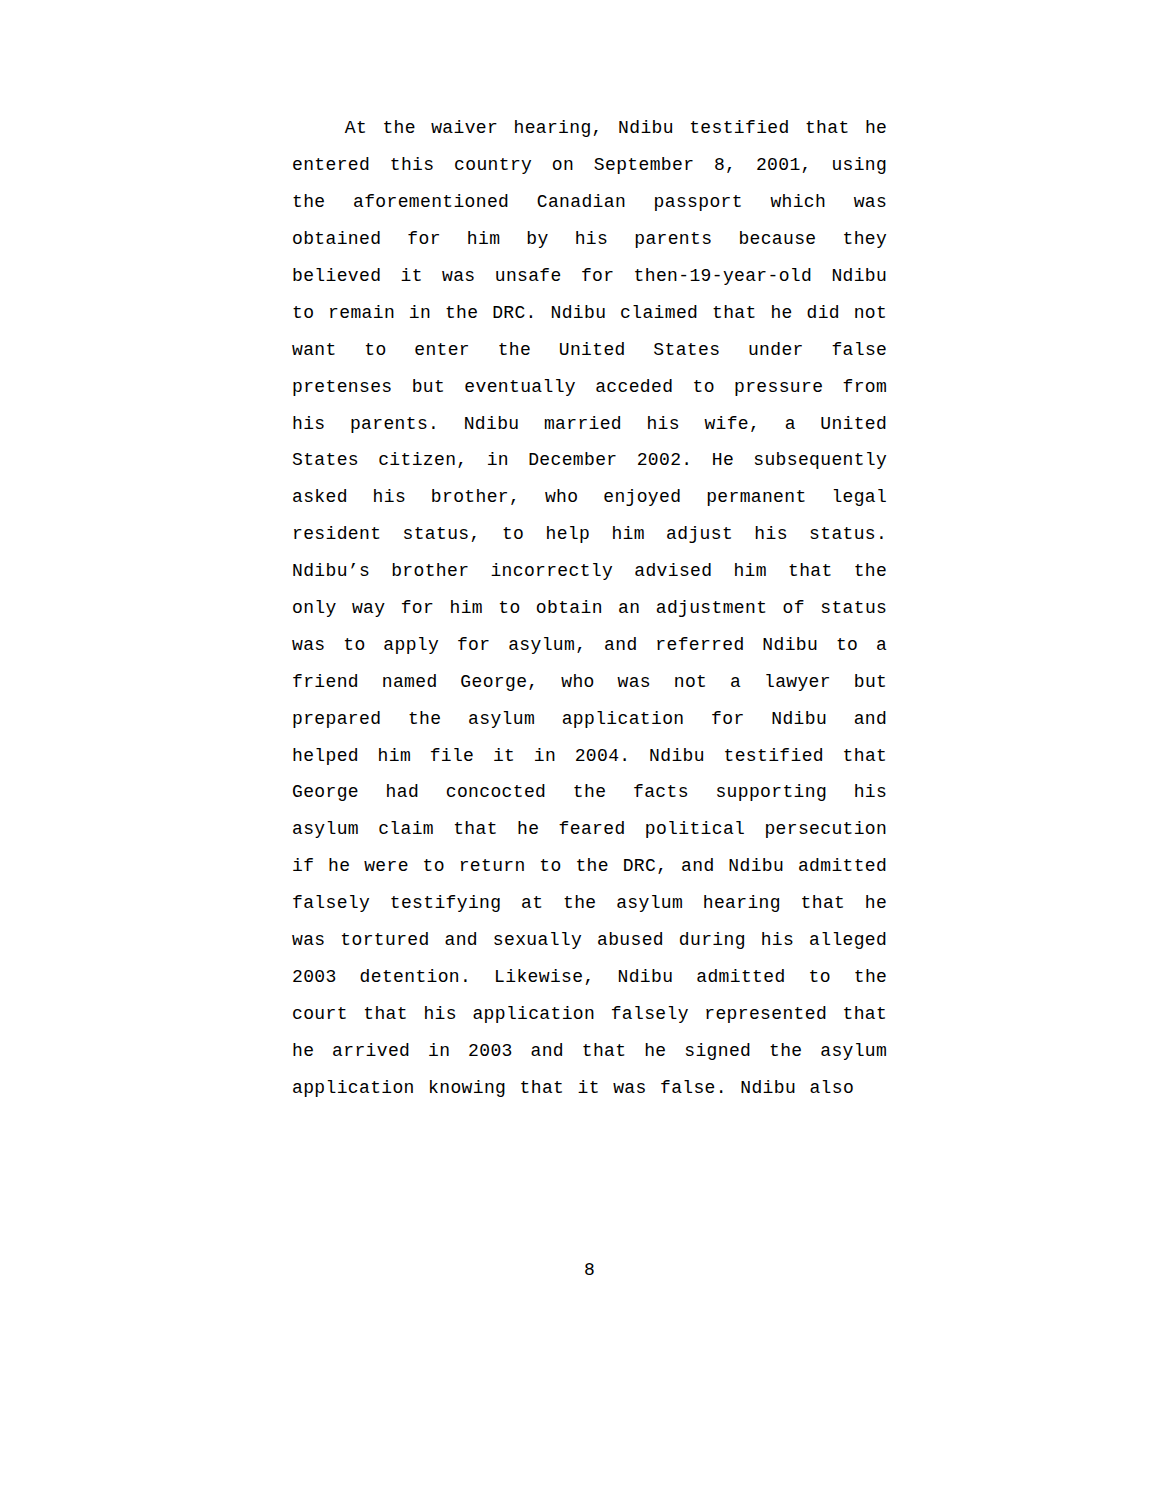At the waiver hearing, Ndibu testified that he entered this country on September 8, 2001, using the aforementioned Canadian passport which was obtained for him by his parents because they believed it was unsafe for then-19-year-old Ndibu to remain in the DRC. Ndibu claimed that he did not want to enter the United States under false pretenses but eventually acceded to pressure from his parents. Ndibu married his wife, a United States citizen, in December 2002. He subsequently asked his brother, who enjoyed permanent legal resident status, to help him adjust his status. Ndibu’s brother incorrectly advised him that the only way for him to obtain an adjustment of status was to apply for asylum, and referred Ndibu to a friend named George, who was not a lawyer but prepared the asylum application for Ndibu and helped him file it in 2004. Ndibu testified that George had concocted the facts supporting his asylum claim that he feared political persecution if he were to return to the DRC, and Ndibu admitted falsely testifying at the asylum hearing that he was tortured and sexually abused during his alleged 2003 detention. Likewise, Ndibu admitted to the court that his application falsely represented that he arrived in 2003 and that he signed the asylum application knowing that it was false. Ndibu also
8